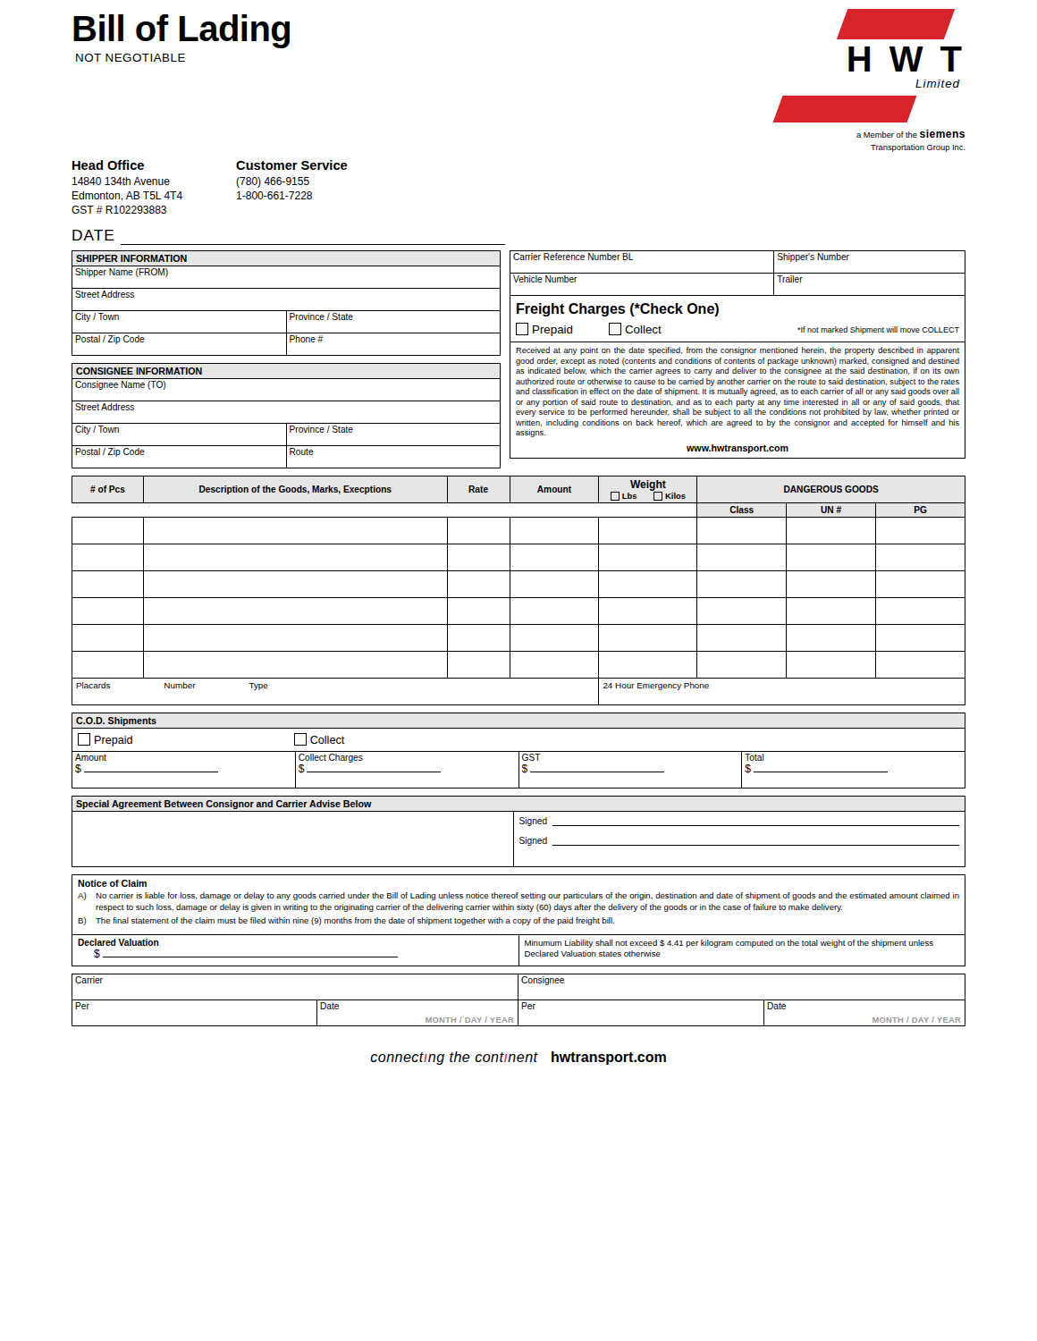Bill of Lading
NOT NEGOTIABLE
H W T
Limited
a Member of the siemens
Transportation Group Inc.
Head Office
14840 134th Avenue
Edmonton, AB T5L 4T4
GST # R102293883
Customer Service
(780) 466-9155
1-800-661-7228
DATE
SHIPPER INFORMATION
Shipper Name (FROM)
Street Address
City / Town
Province / State
Postal / Zip Code
Phone #
CONSIGNEE INFORMATION
Consignee Name (TO)
Street Address
City / Town
Province / State
Postal / Zip Code
Route
| Carrier Reference Number BL | Shipper's Number |
| Vehicle Number | Trailer |
Freight Charges (*Check One)
Prepaid Collect *If not marked Shipment will move COLLECT
Received at any point on the date specified, from the consignor mentioned herein, the property described in apparent good order, except as noted (contents and conditions of contents of package unknown) marked, consigned and destined as indicated below, which the carrier agrees to carry and deliver to the consignee at the said destination, if on its own authorized route or otherwise to cause to be carried by another carrier on the route to said destination, subject to the rates and classification in effect on the date of shipment. It is mutually agreed, as to each carrier of all or any said goods over all or any portion of said route to destination, and as to each party at any time interested in all or any of said goods, that every service to be performed hereunder, shall be subject to all the conditions not prohibited by law, whether printed or written, including conditions on back hereof, which are agreed to by the consignor and accepted for himself and his assigns.
www.hwtransport.com
| # of Pcs | Description of the Goods, Marks, Execptions | Rate | Amount | Weight Lbs Kilos | DANGEROUS GOODS |
| --- | --- | --- | --- | --- | --- |
| | Class | UN # | PG |
| Placards Number Type | 24 Hour Emergency Phone |
C.O.D. Shipments
Prepaid Collect
Amount
$
Collect Charges
$
GST
$
Total
$
Special Agreement Between Consignor and Carrier Advise Below
Signed
Signed
Notice of Claim
A) No carrier is liable for loss, damage or delay to any goods carried under the Bill of Lading unless notice thereof setting our particulars of the origin, destination and date of shipment of goods and the estimated amount claimed in respect to such loss, damage or delay is given in writing to the originating carrier of the delivering carrier within sixty (60) days after the delivery of the goods or in the case of failure to make delivery.
B) The final statement of the claim must be filed within nine (9) months from the date of shipment together with a copy of the paid freight bill.
Declared Valuation
$
Minumum Liability shall not exceed $ 4.41 per kilogram computed on the total weight of the shipment unless Declared Valuation states otherwise
Carrier
Per
DateMONTH / DAY / YEAR
Consignee
Per
DateMONTH / DAY / YEAR
connectıng the contınent hwtransport.com